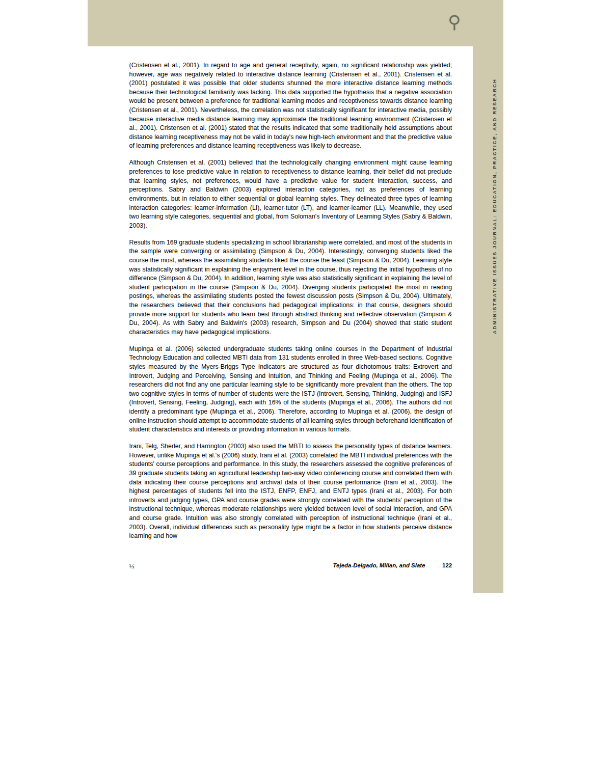⚲
Administrative Issues Journal: Education, Practice, and Research
(Cristensen et al., 2001). In regard to age and general receptivity, again, no significant relationship was yielded; however, age was negatively related to interactive distance learning (Cristensen et al., 2001). Cristensen et al. (2001) postulated it was possible that older students shunned the more interactive distance learning methods because their technological familiarity was lacking. This data supported the hypothesis that a negative association would be present between a preference for traditional learning modes and receptiveness towards distance learning (Cristensen et al., 2001). Nevertheless, the correlation was not statistically significant for interactive media, possibly because interactive media distance learning may approximate the traditional learning environment (Cristensen et al., 2001). Cristensen et al. (2001) stated that the results indicated that some traditionally held assumptions about distance learning receptiveness may not be valid in today's new high-tech environment and that the predictive value of learning preferences and distance learning receptiveness was likely to decrease.
Although Cristensen et al. (2001) believed that the technologically changing environment might cause learning preferences to lose predictive value in relation to receptiveness to distance learning, their belief did not preclude that learning styles, not preferences, would have a predictive value for student interaction, success, and perceptions. Sabry and Baldwin (2003) explored interaction categories, not as preferences of learning environments, but in relation to either sequential or global learning styles. They delineated three types of learning interaction categories: learner-information (LI), learner-tutor (LT), and learner-learner (LL). Meanwhile, they used two learning style categories, sequential and global, from Soloman's Inventory of Learning Styles (Sabry & Baldwin, 2003).
Results from 169 graduate students specializing in school librarianship were correlated, and most of the students in the sample were converging or assimilating (Simpson & Du, 2004). Interestingly, converging students liked the course the most, whereas the assimilating students liked the course the least (Simpson & Du, 2004). Learning style was statistically significant in explaining the enjoyment level in the course, thus rejecting the initial hypothesis of no difference (Simpson & Du, 2004). In addition, learning style was also statistically significant in explaining the level of student participation in the course (Simpson & Du, 2004). Diverging students participated the most in reading postings, whereas the assimilating students posted the fewest discussion posts (Simpson & Du, 2004). Ultimately, the researchers believed that their conclusions had pedagogical implications: in that course, designers should provide more support for students who learn best through abstract thinking and reflective observation (Simpson & Du, 2004). As with Sabry and Baldwin's (2003) research, Simpson and Du (2004) showed that static student characteristics may have pedagogical implications.
Mupinga et al. (2006) selected undergraduate students taking online courses in the Department of Industrial Technology Education and collected MBTI data from 131 students enrolled in three Web-based sections. Cognitive styles measured by the Myers-Briggs Type Indicators are structured as four dichotomous traits: Extrovert and Introvert, Judging and Perceiving, Sensing and Intuition, and Thinking and Feeling (Mupinga et al., 2006). The researchers did not find any one particular learning style to be significantly more prevalent than the others. The top two cognitive styles in terms of number of students were the ISTJ (Introvert, Sensing, Thinking, Judging) and ISFJ (Introvert, Sensing, Feeling, Judging), each with 16% of the students (Mupinga et al., 2006). The authors did not identify a predominant type (Mupinga et al., 2006). Therefore, according to Mupinga et al. (2006), the design of online instruction should attempt to accommodate students of all learning styles through beforehand identification of student characteristics and interests or providing information in various formats.
Irani, Telg, Sherler, and Harrington (2003) also used the MBTI to assess the personality types of distance learners. However, unlike Mupinga et al.'s (2006) study, Irani et al. (2003) correlated the MBTI individual preferences with the students' course perceptions and performance. In this study, the researchers assessed the cognitive preferences of 39 graduate students taking an agricultural leadership two-way video conferencing course and correlated them with data indicating their course perceptions and archival data of their course performance (Irani et al., 2003). The highest percentages of students fell into the ISTJ, ENFP, ENFJ, and ENTJ types (Irani et al., 2003). For both introverts and judging types, GPA and course grades were strongly correlated with the students' perception of the instructional technique, whereas moderate relationships were yielded between level of social interaction, and GPA and course grade. Intuition was also strongly correlated with perception of instructional technique (Irani et al., 2003). Overall, individual differences such as personality type might be a factor in how students perceive distance learning and how
⅓
Tejeda-Delgado, Millan, and Slate122